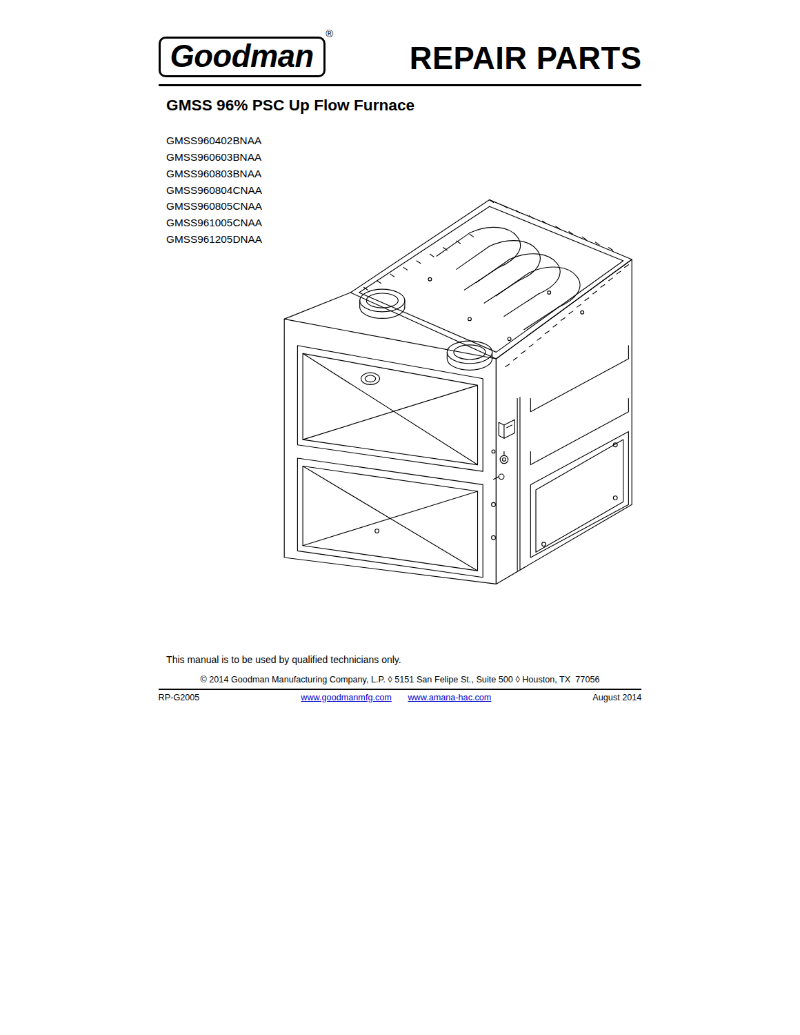Goodman®
REPAIR PARTS
GMSS 96% PSC Up Flow Furnace
GMSS960402BNAA
GMSS960603BNAA
GMSS960803BNAA
GMSS960804CNAA
GMSS960805CNAA
GMSS961005CNAA
GMSS961205DNAA
This manual is to be used by qualified technicians only.
© 2014 Goodman Manufacturing Company, L.P. ◊ 5151 San Felipe St., Suite 500 ◊ Houston, TX 77056
RP-G2005
www.goodmanmfg.com www.amana-hac.com
August 2014